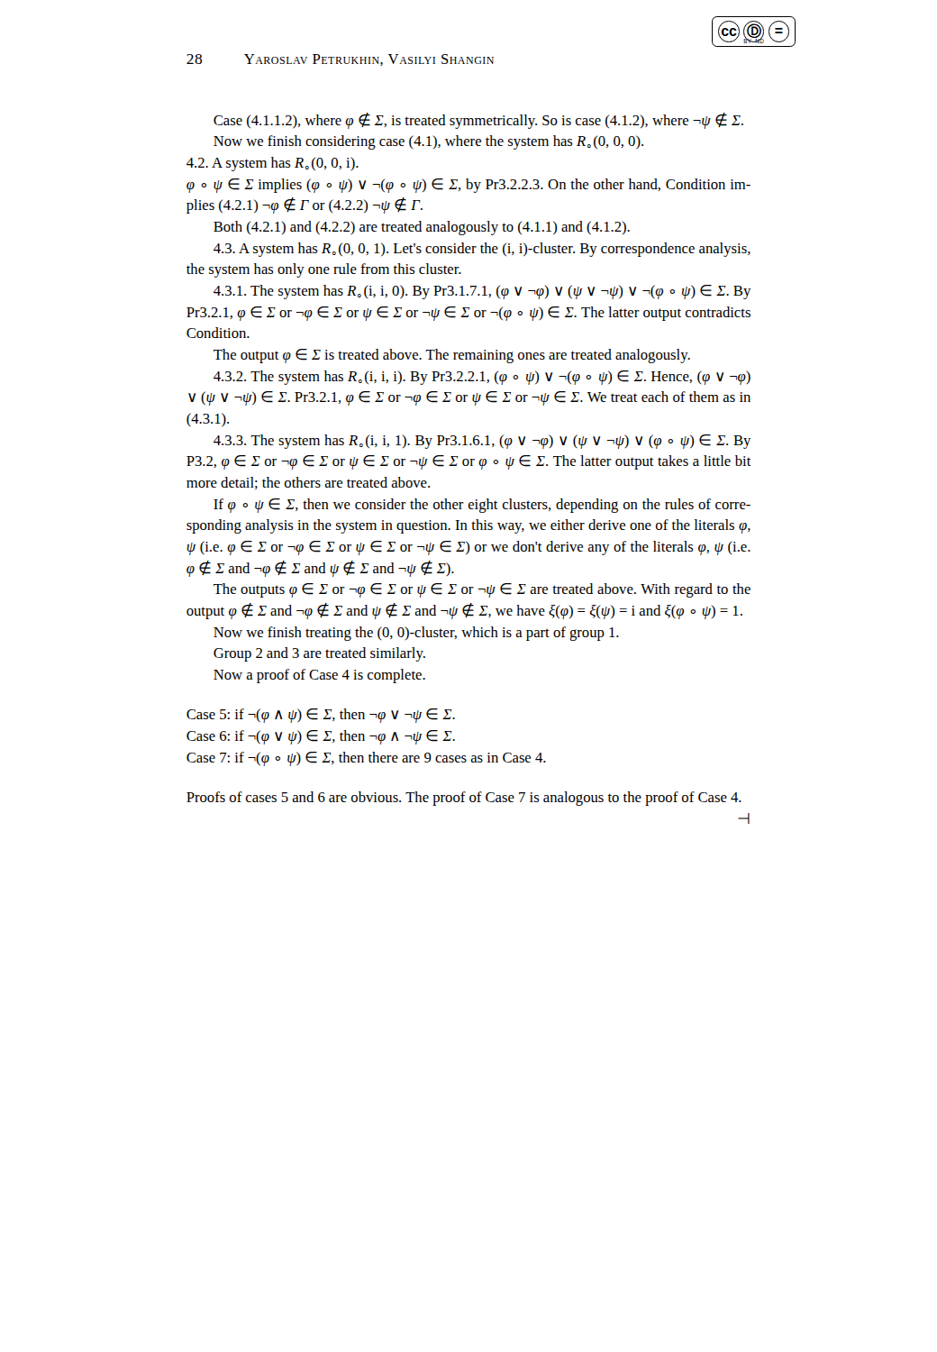cc Ⓓ = BY ND
28 Yaroslav Petrukhin, Vasilyi Shangin
Case (4.1.1.2), where φ ∉ Σ, is treated symmetrically. So is case (4.1.2), where ¬ψ ∉ Σ.
Now we finish considering case (4.1), where the system has R∘(0, 0, 0).
4.2. A system has R∘(0, 0, i).
φ ∘ ψ ∈ Σ implies (φ ∘ ψ) ∨ ¬(φ ∘ ψ) ∈ Σ, by Pr3.2.2.3. On the other hand, Condition implies (4.2.1) ¬φ ∉ Γ or (4.2.2) ¬ψ ∉ Γ.
Both (4.2.1) and (4.2.2) are treated analogously to (4.1.1) and (4.1.2).
4.3. A system has R∘(0, 0, 1). Let's consider the (i, i)-cluster. By correspondence analysis, the system has only one rule from this cluster.
4.3.1. The system has R∘(i, i, 0). By Pr3.1.7.1, (φ ∨ ¬φ) ∨ (ψ ∨ ¬ψ) ∨ ¬(φ ∘ ψ) ∈ Σ. By Pr3.2.1, φ ∈ Σ or ¬φ ∈ Σ or ψ ∈ Σ or ¬ψ ∈ Σ or ¬(φ ∘ ψ) ∈ Σ. The latter output contradicts Condition.
The output φ ∈ Σ is treated above. The remaining ones are treated analogously.
4.3.2. The system has R∘(i, i, i). By Pr3.2.2.1, (φ ∘ ψ) ∨ ¬(φ ∘ ψ) ∈ Σ. Hence, (φ ∨ ¬φ) ∨ (ψ ∨ ¬ψ) ∈ Σ. Pr3.2.1, φ ∈ Σ or ¬φ ∈ Σ or ψ ∈ Σ or ¬ψ ∈ Σ. We treat each of them as in (4.3.1).
4.3.3. The system has R∘(i, i, 1). By Pr3.1.6.1, (φ ∨ ¬φ) ∨ (ψ ∨ ¬ψ) ∨ (φ ∘ ψ) ∈ Σ. By P3.2, φ ∈ Σ or ¬φ ∈ Σ or ψ ∈ Σ or ¬ψ ∈ Σ or φ ∘ ψ ∈ Σ. The latter output takes a little bit more detail; the others are treated above.
If φ ∘ ψ ∈ Σ, then we consider the other eight clusters, depending on the rules of corresponding analysis in the system in question. In this way, we either derive one of the literals φ, ψ (i.e. φ ∈ Σ or ¬φ ∈ Σ or ψ ∈ Σ or ¬ψ ∈ Σ) or we don't derive any of the literals φ, ψ (i.e. φ ∉ Σ and ¬φ ∉ Σ and ψ ∉ Σ and ¬ψ ∉ Σ).
The outputs φ ∈ Σ or ¬φ ∈ Σ or ψ ∈ Σ or ¬ψ ∈ Σ are treated above. With regard to the output φ ∉ Σ and ¬φ ∉ Σ and ψ ∉ Σ and ¬ψ ∉ Σ, we have ξ(φ) = ξ(ψ) = i and ξ(φ ∘ ψ) = 1.
Now we finish treating the (0, 0)-cluster, which is a part of group 1.
Group 2 and 3 are treated similarly.
Now a proof of Case 4 is complete.
Case 5: if ¬(φ ∧ ψ) ∈ Σ, then ¬φ ∨ ¬ψ ∈ Σ.
Case 6: if ¬(φ ∨ ψ) ∈ Σ, then ¬φ ∧ ¬ψ ∈ Σ.
Case 7: if ¬(φ ∘ ψ) ∈ Σ, then there are 9 cases as in Case 4.
Proofs of cases 5 and 6 are obvious. The proof of Case 7 is analogous to the proof of Case 4. ⊣